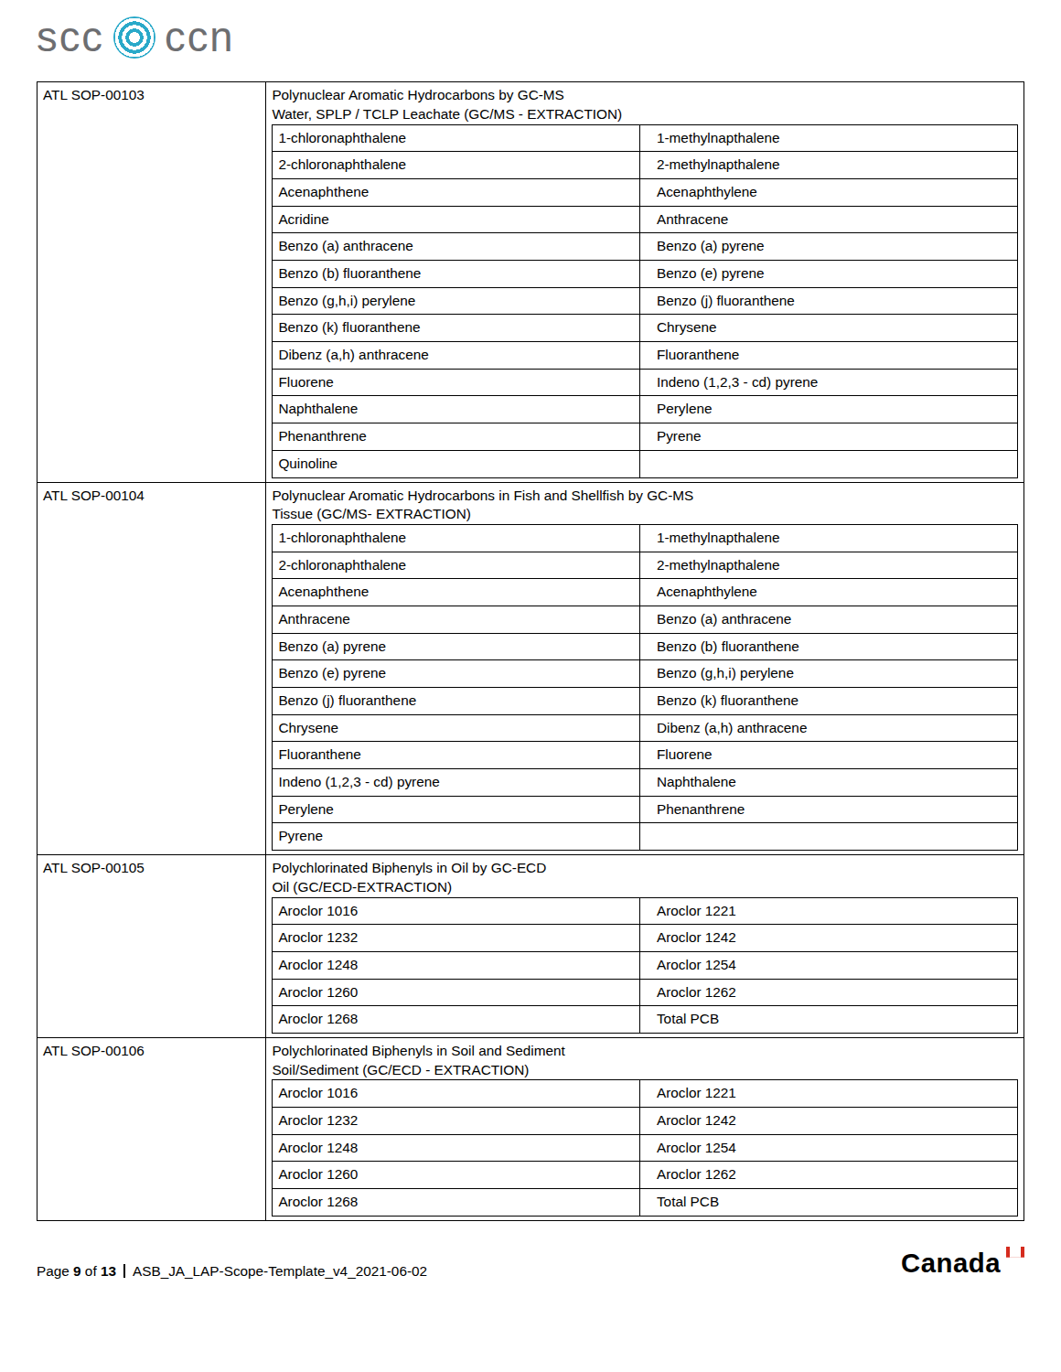scc ccn
| ATL SOP-00103 | Polynuclear Aromatic Hydrocarbons by GC-MS Water, SPLP / TCLP Leachate (GC/MS - EXTRACTION) / 1-chloronaphthalene / 1-methylnapthalene / / 2-chloronaphthalene / 2-methylnapthalene / / Acenaphthene / Acenaphthylene / / Acridine / Anthracene / / Benzo (a) anthracene / Benzo (a) pyrene / / Benzo (b) fluoranthene / Benzo (e) pyrene / / Benzo (g,h,i) perylene / Benzo (j) fluoranthene / / Benzo (k) fluoranthene / Chrysene / / Dibenz (a,h) anthracene / Fluoranthene / / Fluorene / Indeno (1,2,3 - cd) pyrene / / Naphthalene / Perylene / / Phenanthrene / Pyrene / / Quinoline / / |
| ATL SOP-00104 | Polynuclear Aromatic Hydrocarbons in Fish and Shellfish by GC-MS Tissue (GC/MS- EXTRACTION) / 1-chloronaphthalene / 1-methylnapthalene / / 2-chloronaphthalene / 2-methylnapthalene / / Acenaphthene / Acenaphthylene / / Anthracene / Benzo (a) anthracene / / Benzo (a) pyrene / Benzo (b) fluoranthene / / Benzo (e) pyrene / Benzo (g,h,i) perylene / / Benzo (j) fluoranthene / Benzo (k) fluoranthene / / Chrysene / Dibenz (a,h) anthracene / / Fluoranthene / Fluorene / / Indeno (1,2,3 - cd) pyrene / Naphthalene / / Perylene / Phenanthrene / / Pyrene / / |
| ATL SOP-00105 | Polychlorinated Biphenyls in Oil by GC-ECD Oil (GC/ECD-EXTRACTION) / Aroclor 1016 / Aroclor 1221 / / Aroclor 1232 / Aroclor 1242 / / Aroclor 1248 / Aroclor 1254 / / Aroclor 1260 / Aroclor 1262 / / Aroclor 1268 / Total PCB / |
| ATL SOP-00106 | Polychlorinated Biphenyls in Soil and Sediment Soil/Sediment (GC/ECD - EXTRACTION) / Aroclor 1016 / Aroclor 1221 / / Aroclor 1232 / Aroclor 1242 / / Aroclor 1248 / Aroclor 1254 / / Aroclor 1260 / Aroclor 1262 / / Aroclor 1268 / Total PCB / |
Page 9 of 13 ASB_JA_LAP-Scope-Template_v4_2021-06-02
Canada